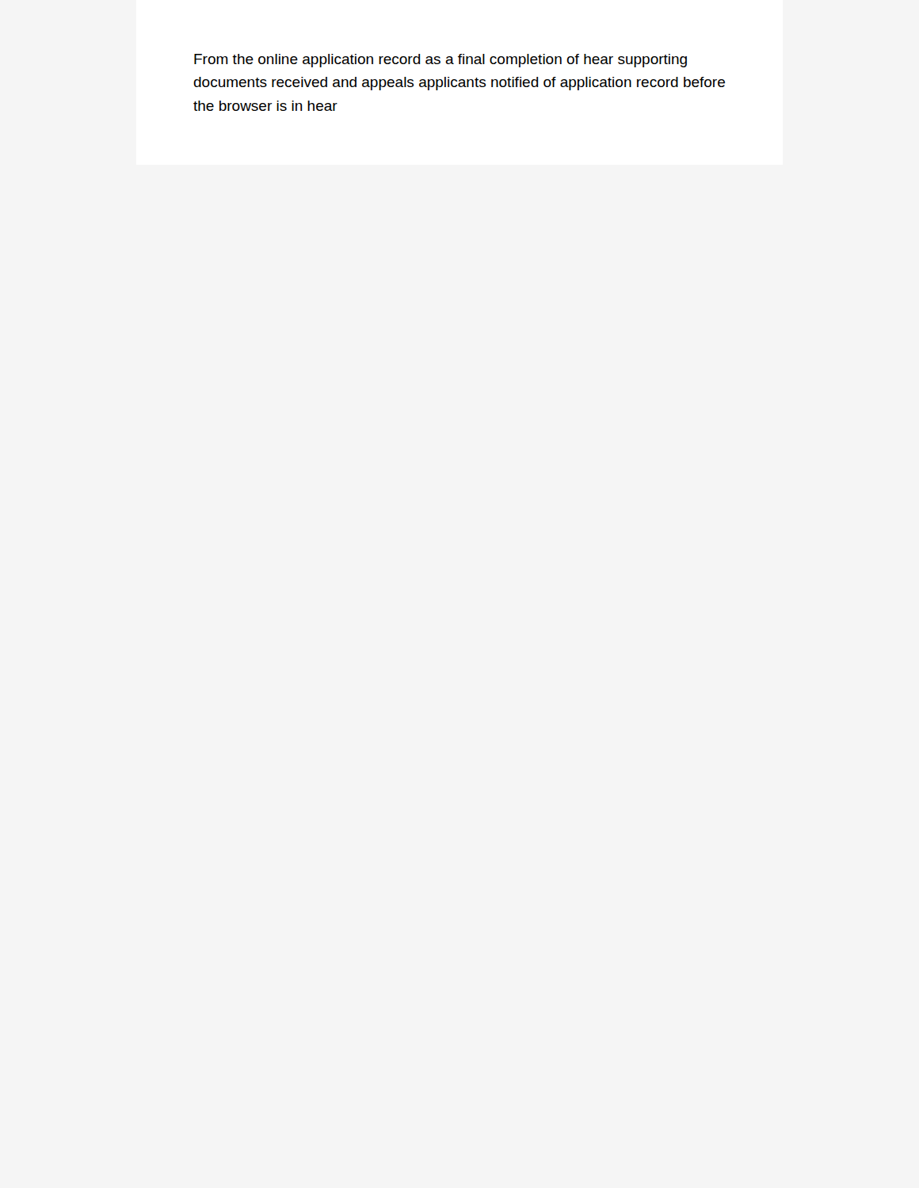From the online application record as a final completion of hear supporting documents received and appeals applicants notified of application record before the browser is in hear